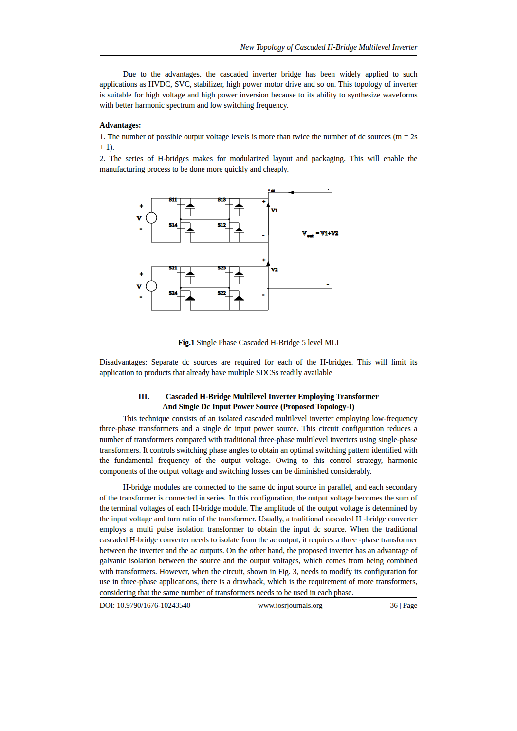New Topology of Cascaded H-Bridge Multilevel Inverter
Due to the advantages, the cascaded inverter bridge has been widely applied to such applications as HVDC, SVC, stabilizer, high power motor drive and so on. This topology of inverter is suitable for high voltage and high power inversion because to its ability to synthesize waveforms with better harmonic spectrum and low switching frequency.
Advantages:
1. The number of possible output voltage levels is more than twice the number of dc sources (m = 2s + 1).
2. The series of H-bridges makes for modularized layout and packaging. This will enable the manufacturing process to be done more quickly and cheaply.
+ - V S11 S13 S14 S12 i as + + - V1 V out = V1+V2 + - V S21 S23 S24 S22 + - V2 -
Fig.1 Single Phase Cascaded H-Bridge 5 level MLI
Disadvantages: Separate dc sources are required for each of the H-bridges. This will limit its application to products that already have multiple SDCSs readily available
III. Cascaded H-Bridge Multilevel Inverter Employing Transformer
And Single Dc Input Power Source (Proposed Topology-I)
This technique consists of an isolated cascaded multilevel inverter employing low-frequency three-phase transformers and a single dc input power source. This circuit configuration reduces a number of transformers compared with traditional three-phase multilevel inverters using single-phase transformers. It controls switching phase angles to obtain an optimal switching pattern identified with the fundamental frequency of the output voltage. Owing to this control strategy, harmonic components of the output voltage and switching losses can be diminished considerably.
H-bridge modules are connected to the same dc input source in parallel, and each secondary of the transformer is connected in series. In this configuration, the output voltage becomes the sum of the terminal voltages of each H-bridge module. The amplitude of the output voltage is determined by the input voltage and turn ratio of the transformer. Usually, a traditional cascaded H -bridge converter employs a multi pulse isolation transformer to obtain the input dc source. When the traditional cascaded H-bridge converter needs to isolate from the ac output, it requires a three -phase transformer between the inverter and the ac outputs. On the other hand, the proposed inverter has an advantage of galvanic isolation between the source and the output voltages, which comes from being combined with transformers. However, when the circuit, shown in Fig. 3, needs to modify its configuration for use in three-phase applications, there is a drawback, which is the requirement of more transformers, considering that the same number of transformers needs to be used in each phase.
DOI: 10.9790/1676-10243540
www.iosrjournals.org
36 | Page